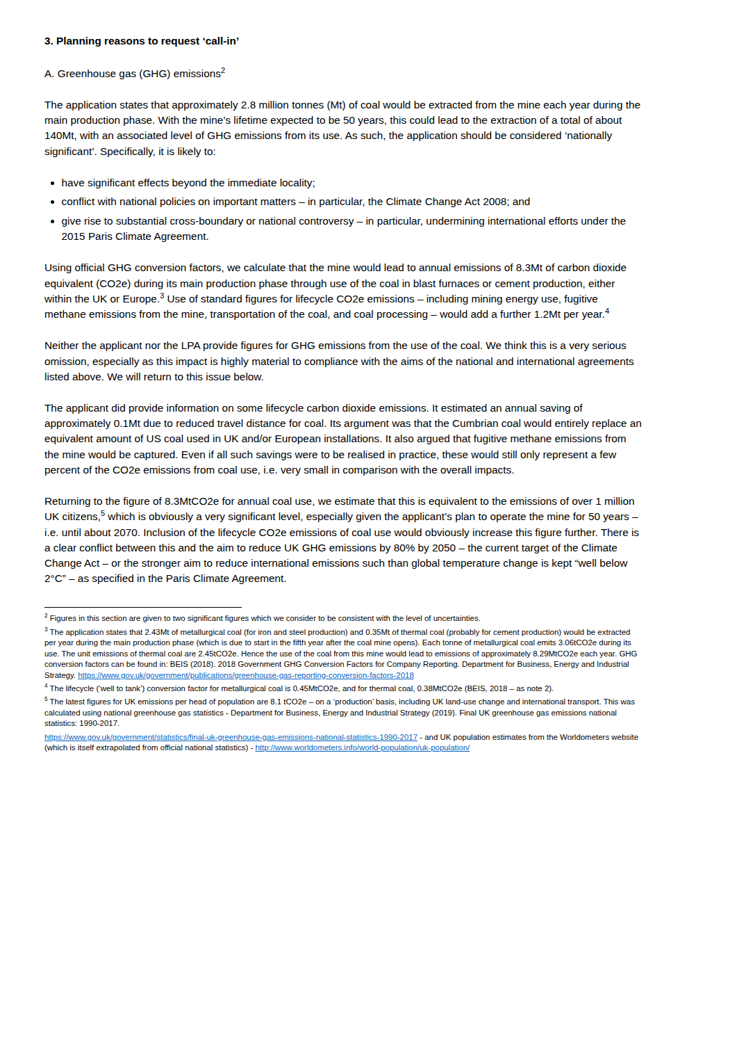3. Planning reasons to request ‘call-in’
A. Greenhouse gas (GHG) emissions2
The application states that approximately 2.8 million tonnes (Mt) of coal would be extracted from the mine each year during the main production phase. With the mine’s lifetime expected to be 50 years, this could lead to the extraction of a total of about 140Mt, with an associated level of GHG emissions from its use. As such, the application should be considered ‘nationally significant’. Specifically, it is likely to:
have significant effects beyond the immediate locality;
conflict with national policies on important matters – in particular, the Climate Change Act 2008; and
give rise to substantial cross-boundary or national controversy – in particular, undermining international efforts under the 2015 Paris Climate Agreement.
Using official GHG conversion factors, we calculate that the mine would lead to annual emissions of 8.3Mt of carbon dioxide equivalent (CO2e) during its main production phase through use of the coal in blast furnaces or cement production, either within the UK or Europe.3 Use of standard figures for lifecycle CO2e emissions – including mining energy use, fugitive methane emissions from the mine, transportation of the coal, and coal processing – would add a further 1.2Mt per year.4
Neither the applicant nor the LPA provide figures for GHG emissions from the use of the coal. We think this is a very serious omission, especially as this impact is highly material to compliance with the aims of the national and international agreements listed above. We will return to this issue below.
The applicant did provide information on some lifecycle carbon dioxide emissions. It estimated an annual saving of approximately 0.1Mt due to reduced travel distance for coal. Its argument was that the Cumbrian coal would entirely replace an equivalent amount of US coal used in UK and/or European installations. It also argued that fugitive methane emissions from the mine would be captured. Even if all such savings were to be realised in practice, these would still only represent a few percent of the CO2e emissions from coal use, i.e. very small in comparison with the overall impacts.
Returning to the figure of 8.3MtCO2e for annual coal use, we estimate that this is equivalent to the emissions of over 1 million UK citizens,5 which is obviously a very significant level, especially given the applicant’s plan to operate the mine for 50 years – i.e. until about 2070. Inclusion of the lifecycle CO2e emissions of coal use would obviously increase this figure further. There is a clear conflict between this and the aim to reduce UK GHG emissions by 80% by 2050 – the current target of the Climate Change Act – or the stronger aim to reduce international emissions such than global temperature change is kept “well below 2°C” – as specified in the Paris Climate Agreement.
2 Figures in this section are given to two significant figures which we consider to be consistent with the level of uncertainties.
3 The application states that 2.43Mt of metallurgical coal (for iron and steel production) and 0.35Mt of thermal coal (probably for cement production) would be extracted per year during the main production phase (which is due to start in the fifth year after the coal mine opens). Each tonne of metallurgical coal emits 3.06tCO2e during its use. The unit emissions of thermal coal are 2.45tCO2e. Hence the use of the coal from this mine would lead to emissions of approximately 8.29MtCO2e each year. GHG conversion factors can be found in: BEIS (2018). 2018 Government GHG Conversion Factors for Company Reporting. Department for Business, Energy and Industrial Strategy. https://www.gov.uk/government/publications/greenhouse-gas-reporting-conversion-factors-2018
4 The lifecycle (‘well to tank’) conversion factor for metallurgical coal is 0.45MtCO2e, and for thermal coal, 0.38MtCO2e (BEIS, 2018 – as note 2).
5 The latest figures for UK emissions per head of population are 8.1 tCO2e – on a ‘production’ basis, including UK land-use change and international transport. This was calculated using national greenhouse gas statistics - Department for Business, Energy and Industrial Strategy (2019). Final UK greenhouse gas emissions national statistics: 1990-2017.
https://www.gov.uk/government/statistics/final-uk-greenhouse-gas-emissions-national-statistics-1990-2017 - and UK population estimates from the Worldometers website (which is itself extrapolated from official national statistics) - http://www.worldometers.info/world-population/uk-population/